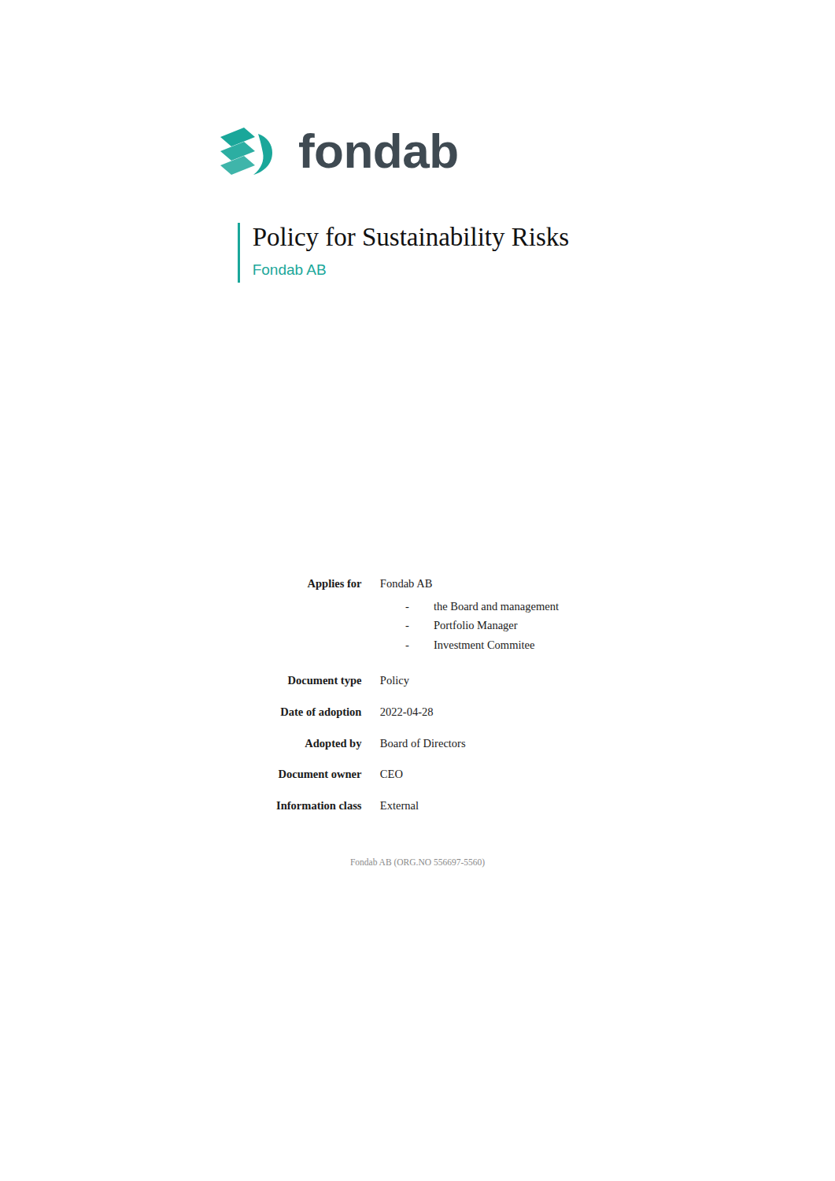fondab
Policy for Sustainability Risks
Fondab AB
| Applies for | Fondab AB the Board and management Portfolio Manager Investment Commitee |
| Document type | Policy |
| Date of adoption | 2022-04-28 |
| Adopted by | Board of Directors |
| Document owner | CEO |
| Information class | External |
Fondab AB (ORG.NO 556697-5560)